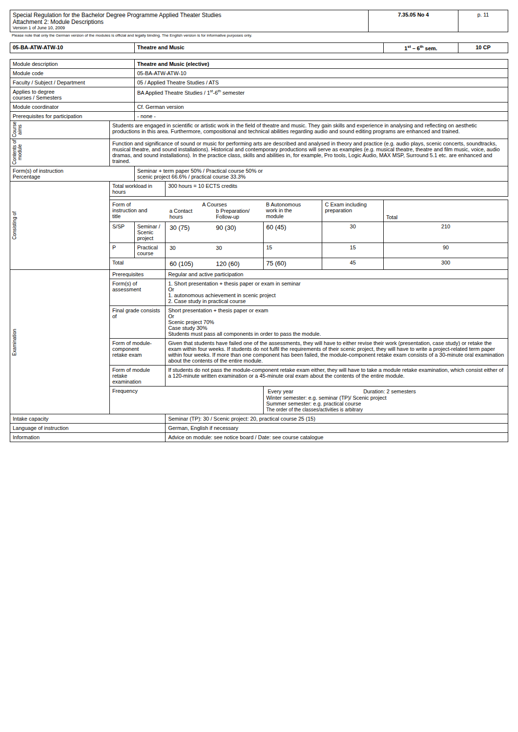| Special Regulation for the Bachelor Degree Programme Applied Theater Studies Attachment 2: Module Descriptions Version 1 of June 10, 2009 | 7.35.05 No 4 | p. 11 |
Please note that only the German version of the modules is official and legally binding. The English version is for informative purposes only.
| 05-BA-ATW-ATW-10 | Theatre and Music | 1 st – 6 th sem. | 10 CP |
| Module description | Theatre and Music (elective) |
| Module code | 05-BA-ATW-ATW-10 |
| Faculty / Subject / Department | 05 / Applied Theatre Studies / ATS |
| Applies to degree courses / Semesters | BA Applied Theatre Studies / 1 st -6 th semester |
| Module coordinator | Cf. German version |
| Prerequisites for participation | - none - |
| Course aims | Students are engaged in scientific or artistic work in the field of theatre and music. They gain skills and experience in analysing and reflecting on aesthetic productions in this area. Furthermore, compositional and technical abilities regarding audio and sound editing programs are enhanced and trained. |
| Contents of module | Function and significance of sound or music for performing arts are described and analysed in theory and practice (e.g. audio plays, scenic concerts, soundtracks, musical theatre, and sound installations). Historical and contemporary productions will serve as examples (e.g. musical theatre, theatre and film music, voice, audio dramas, and sound installations). In the practice class, skills and abilities in, for example, Pro tools, Logic Audio, MAX MSP, Surround 5.1 etc. are enhanced and trained. |
| Form(s) of instruction Percentage | Seminar + term paper 50% / Practical course 50% or scenic project 66.6% / practical course 33.3% |
| Consisting of | Total workload in hours | 300 hours = 10 ECTS credits |
| Form of instruction and title | A Courses / a Contact hours / b Preparation/ Follow-up / | B Autonomous work in the module | C Exam including preparation | Total |
| S/SP | Seminar / Scenic project | / 30 (75) / 90 (30) / | 60 (45) | 30 | 210 |
| P | Practical course | / 30 / 30 / | 15 | 15 | 90 |
| Total | / 60 (105) / 120 (60) / | 75 (60) | 45 | 300 |
| Examination | Prerequisites | Regular and active participation |
| Form(s) of assessment | 1. Short presentation + thesis paper or exam in seminar Or 1. autonomous achievement in scenic project 2. Case study in practical course |
| Final grade consists of | Short presentation + thesis paper or exam Or Scenic project 70% Case study 30% Students must pass all components in order to pass the module. |
| Form of module-component retake exam | Given that students have failed one of the assessments, they will have to either revise their work (presentation, case study) or retake the exam within four weeks. If students do not fulfil the requirements of their scenic project, they will have to write a project-related term paper within four weeks. If more than one component has been failed, the module-component retake exam consists of a 30-minute oral examination about the contents of the entire module. |
| Form of module retake examination | If students do not pass the module-component retake exam either, they will have to take a module retake examination, which consist either of a 120-minute written examination or a 45-minute oral exam about the contents of the entire module. |
| Frequency | / Every year / Duration: 2 semesters / Winter semester: e.g. seminar (TP)/ Scenic project Summer semester: e.g. practical course The order of the classes/activities is arbitrary |
| Intake capacity | Seminar (TP): 30 / Scenic project: 20, practical course 25 (15) |
| Language of instruction | German, English if necessary |
| Information | Advice on module: see notice board / Date: see course catalogue |